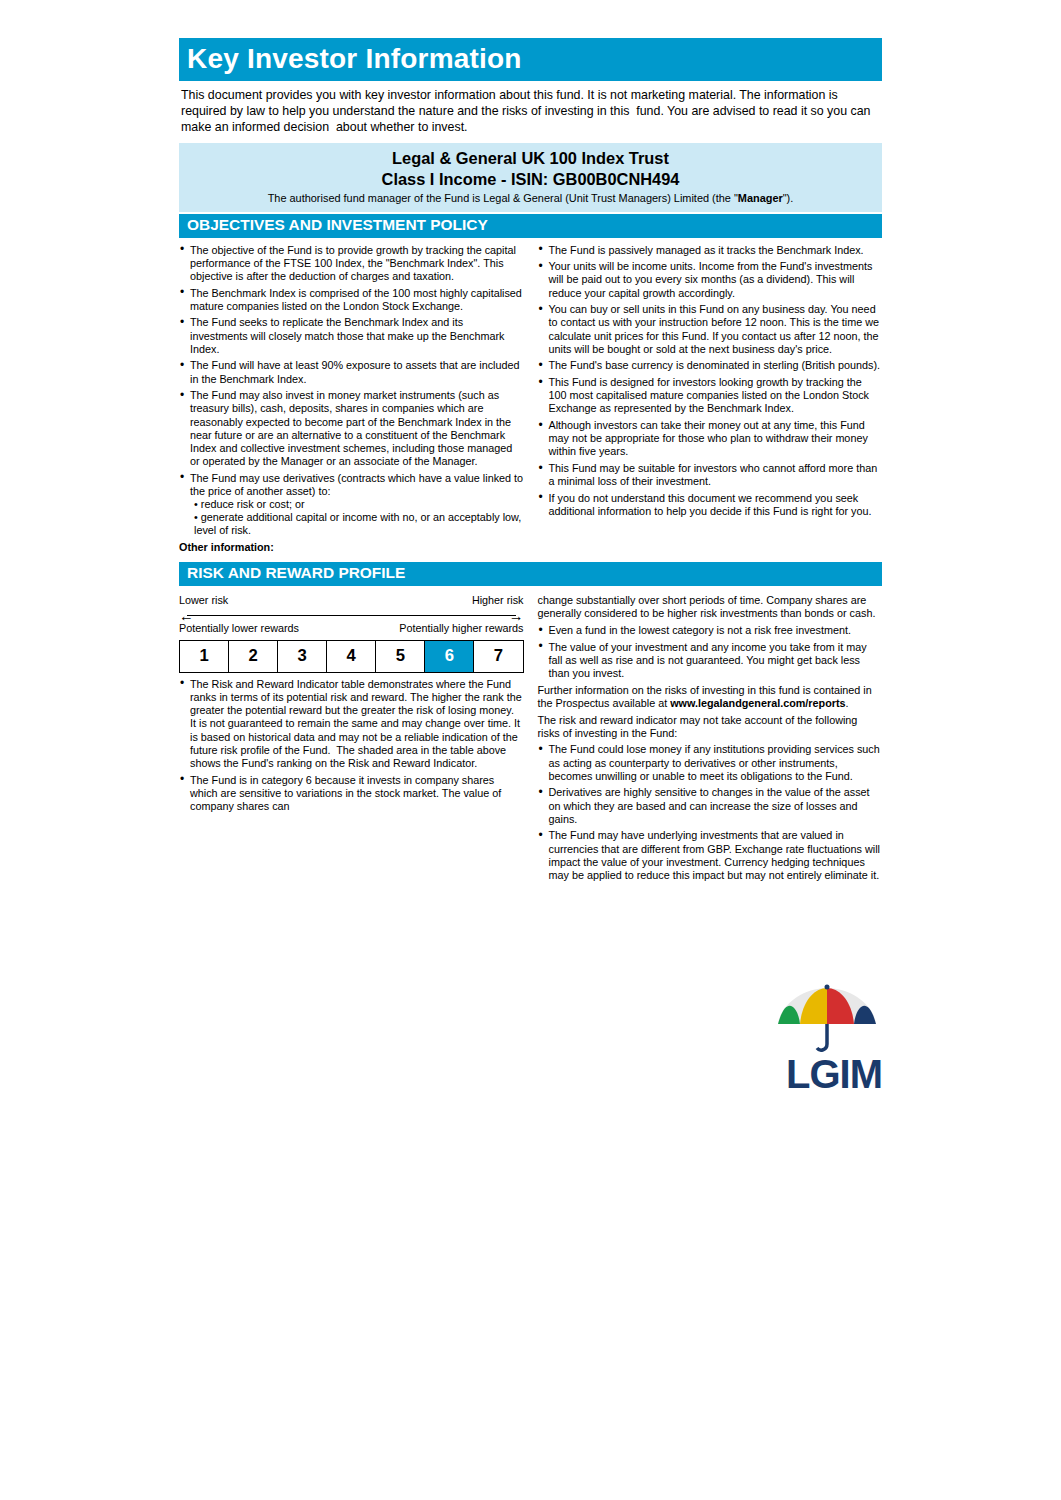Key Investor Information
This document provides you with key investor information about this fund. It is not marketing material. The information is required by law to help you understand the nature and the risks of investing in this fund. You are advised to read it so you can make an informed decision about whether to invest.
Legal & General UK 100 Index Trust
Class I Income - ISIN: GB00B0CNH494
The authorised fund manager of the Fund is Legal & General (Unit Trust Managers) Limited (the "Manager").
OBJECTIVES AND INVESTMENT POLICY
The objective of the Fund is to provide growth by tracking the capital performance of the FTSE 100 Index, the "Benchmark Index". This objective is after the deduction of charges and taxation.
The Benchmark Index is comprised of the 100 most highly capitalised mature companies listed on the London Stock Exchange.
The Fund seeks to replicate the Benchmark Index and its investments will closely match those that make up the Benchmark Index.
The Fund will have at least 90% exposure to assets that are included in the Benchmark Index.
The Fund may also invest in money market instruments (such as treasury bills), cash, deposits, shares in companies which are reasonably expected to become part of the Benchmark Index in the near future or are an alternative to a constituent of the Benchmark Index and collective investment schemes, including those managed or operated by the Manager or an associate of the Manager.
The Fund may use derivatives (contracts which have a value linked to the price of another asset) to:
• reduce risk or cost; or
• generate additional capital or income with no, or an acceptably low, level of risk.
Other information:
The Fund is passively managed as it tracks the Benchmark Index.
Your units will be income units. Income from the Fund's investments will be paid out to you every six months (as a dividend). This will reduce your capital growth accordingly.
You can buy or sell units in this Fund on any business day. You need to contact us with your instruction before 12 noon. This is the time we calculate unit prices for this Fund. If you contact us after 12 noon, the units will be bought or sold at the next business day's price.
The Fund's base currency is denominated in sterling (British pounds).
This Fund is designed for investors looking growth by tracking the 100 most capitalised mature companies listed on the London Stock Exchange as represented by the Benchmark Index.
Although investors can take their money out at any time, this Fund may not be appropriate for those who plan to withdraw their money within five years.
This Fund may be suitable for investors who cannot afford more than a minimal loss of their investment.
If you do not understand this document we recommend you seek additional information to help you decide if this Fund is right for you.
RISK AND REWARD PROFILE
Lower risk Higher risk
← →
Potentially lower rewards Potentially higher rewards
| 1 | 2 | 3 | 4 | 5 | 6 | 7 |
The Risk and Reward Indicator table demonstrates where the Fund ranks in terms of its potential risk and reward. The higher the rank the greater the potential reward but the greater the risk of losing money. It is not guaranteed to remain the same and may change over time. It is based on historical data and may not be a reliable indication of the future risk profile of the Fund. The shaded area in the table above shows the Fund's ranking on the Risk and Reward Indicator.
The Fund is in category 6 because it invests in company shares which are sensitive to variations in the stock market. The value of company shares can
change substantially over short periods of time. Company shares are generally considered to be higher risk investments than bonds or cash.
Even a fund in the lowest category is not a risk free investment.
The value of your investment and any income you take from it may fall as well as rise and is not guaranteed. You might get back less than you invest.
Further information on the risks of investing in this fund is contained in the Prospectus available at www.legalandgeneral.com/reports.
The risk and reward indicator may not take account of the following risks of investing in the Fund:
The Fund could lose money if any institutions providing services such as acting as counterparty to derivatives or other instruments, becomes unwilling or unable to meet its obligations to the Fund.
Derivatives are highly sensitive to changes in the value of the asset on which they are based and can increase the size of losses and gains.
The Fund may have underlying investments that are valued in currencies that are different from GBP. Exchange rate fluctuations will impact the value of your investment. Currency hedging techniques may be applied to reduce this impact but may not entirely eliminate it.
LGIM